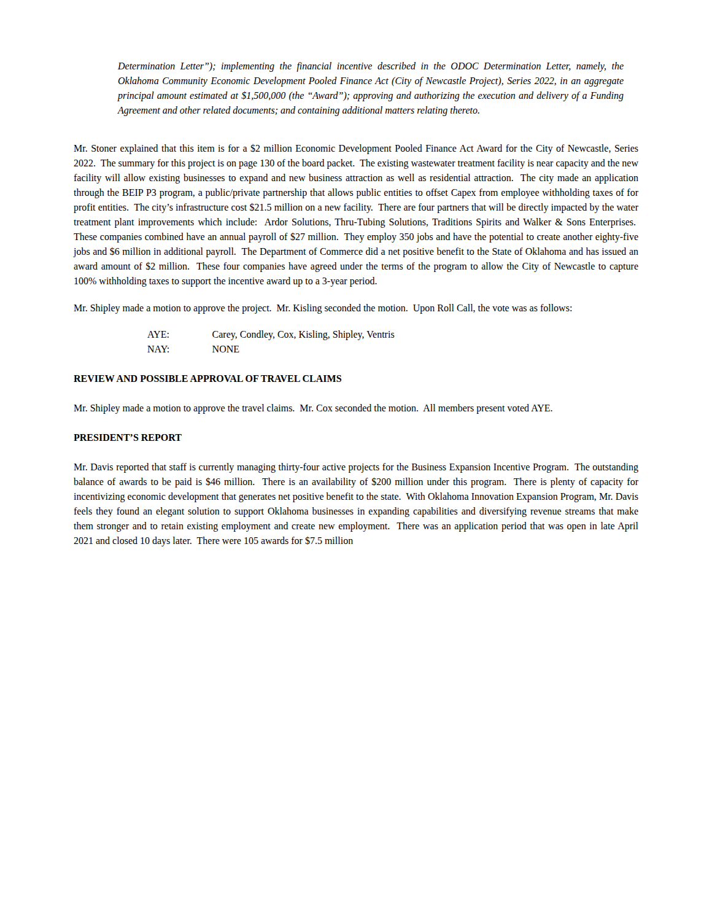Determination Letter”); implementing the financial incentive described in the ODOC Determination Letter, namely, the Oklahoma Community Economic Development Pooled Finance Act (City of Newcastle Project), Series 2022, in an aggregate principal amount estimated at $1,500,000 (the “Award”); approving and authorizing the execution and delivery of a Funding Agreement and other related documents; and containing additional matters relating thereto.
Mr. Stoner explained that this item is for a $2 million Economic Development Pooled Finance Act Award for the City of Newcastle, Series 2022. The summary for this project is on page 130 of the board packet. The existing wastewater treatment facility is near capacity and the new facility will allow existing businesses to expand and new business attraction as well as residential attraction. The city made an application through the BEIP P3 program, a public/private partnership that allows public entities to offset Capex from employee withholding taxes of for profit entities. The city’s infrastructure cost $21.5 million on a new facility. There are four partners that will be directly impacted by the water treatment plant improvements which include: Ardor Solutions, Thru-Tubing Solutions, Traditions Spirits and Walker & Sons Enterprises. These companies combined have an annual payroll of $27 million. They employ 350 jobs and have the potential to create another eighty-five jobs and $6 million in additional payroll. The Department of Commerce did a net positive benefit to the State of Oklahoma and has issued an award amount of $2 million. These four companies have agreed under the terms of the program to allow the City of Newcastle to capture 100% withholding taxes to support the incentive award up to a 3-year period.
Mr. Shipley made a motion to approve the project. Mr. Kisling seconded the motion. Upon Roll Call, the vote was as follows:
AYE: Carey, Condley, Cox, Kisling, Shipley, Ventris
NAY: NONE
Review and Possible Approval of Travel Claims
Mr. Shipley made a motion to approve the travel claims. Mr. Cox seconded the motion. All members present voted AYE.
President’s Report
Mr. Davis reported that staff is currently managing thirty-four active projects for the Business Expansion Incentive Program. The outstanding balance of awards to be paid is $46 million. There is an availability of $200 million under this program. There is plenty of capacity for incentivizing economic development that generates net positive benefit to the state. With Oklahoma Innovation Expansion Program, Mr. Davis feels they found an elegant solution to support Oklahoma businesses in expanding capabilities and diversifying revenue streams that make them stronger and to retain existing employment and create new employment. There was an application period that was open in late April 2021 and closed 10 days later. There were 105 awards for $7.5 million